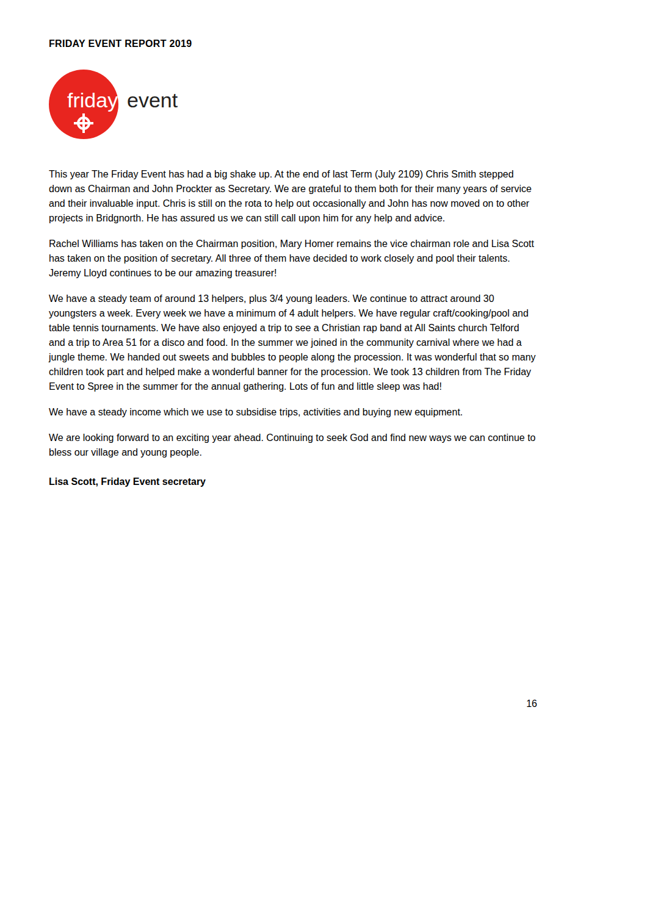FRIDAY EVENT REPORT 2019
friday event
This year The Friday Event has had a big shake up. At the end of last Term (July 2109) Chris Smith stepped down as Chairman and John Prockter as Secretary. We are grateful to them both for their many years of service and their invaluable input. Chris is still on the rota to help out occasionally and John has now moved on to other projects in Bridgnorth. He has assured us we can still call upon him for any help and advice.
Rachel Williams has taken on the Chairman position, Mary Homer remains the vice chairman role and Lisa Scott has taken on the position of secretary. All three of them have decided to work closely and pool their talents. Jeremy Lloyd continues to be our amazing treasurer!
We have a steady team of around 13 helpers, plus 3/4 young leaders. We continue to attract around 30 youngsters a week. Every week we have a minimum of 4 adult helpers. We have regular craft/cooking/pool and table tennis tournaments. We have also enjoyed a trip to see a Christian rap band at All Saints church Telford and a trip to Area 51 for a disco and food. In the summer we joined in the community carnival where we had a jungle theme. We handed out sweets and bubbles to people along the procession. It was wonderful that so many children took part and helped make a wonderful banner for the procession. We took 13 children from The Friday Event to Spree in the summer for the annual gathering. Lots of fun and little sleep was had!
We have a steady income which we use to subsidise trips, activities and buying new equipment.
We are looking forward to an exciting year ahead. Continuing to seek God and find new ways we can continue to bless our village and young people.
Lisa Scott, Friday Event secretary
16